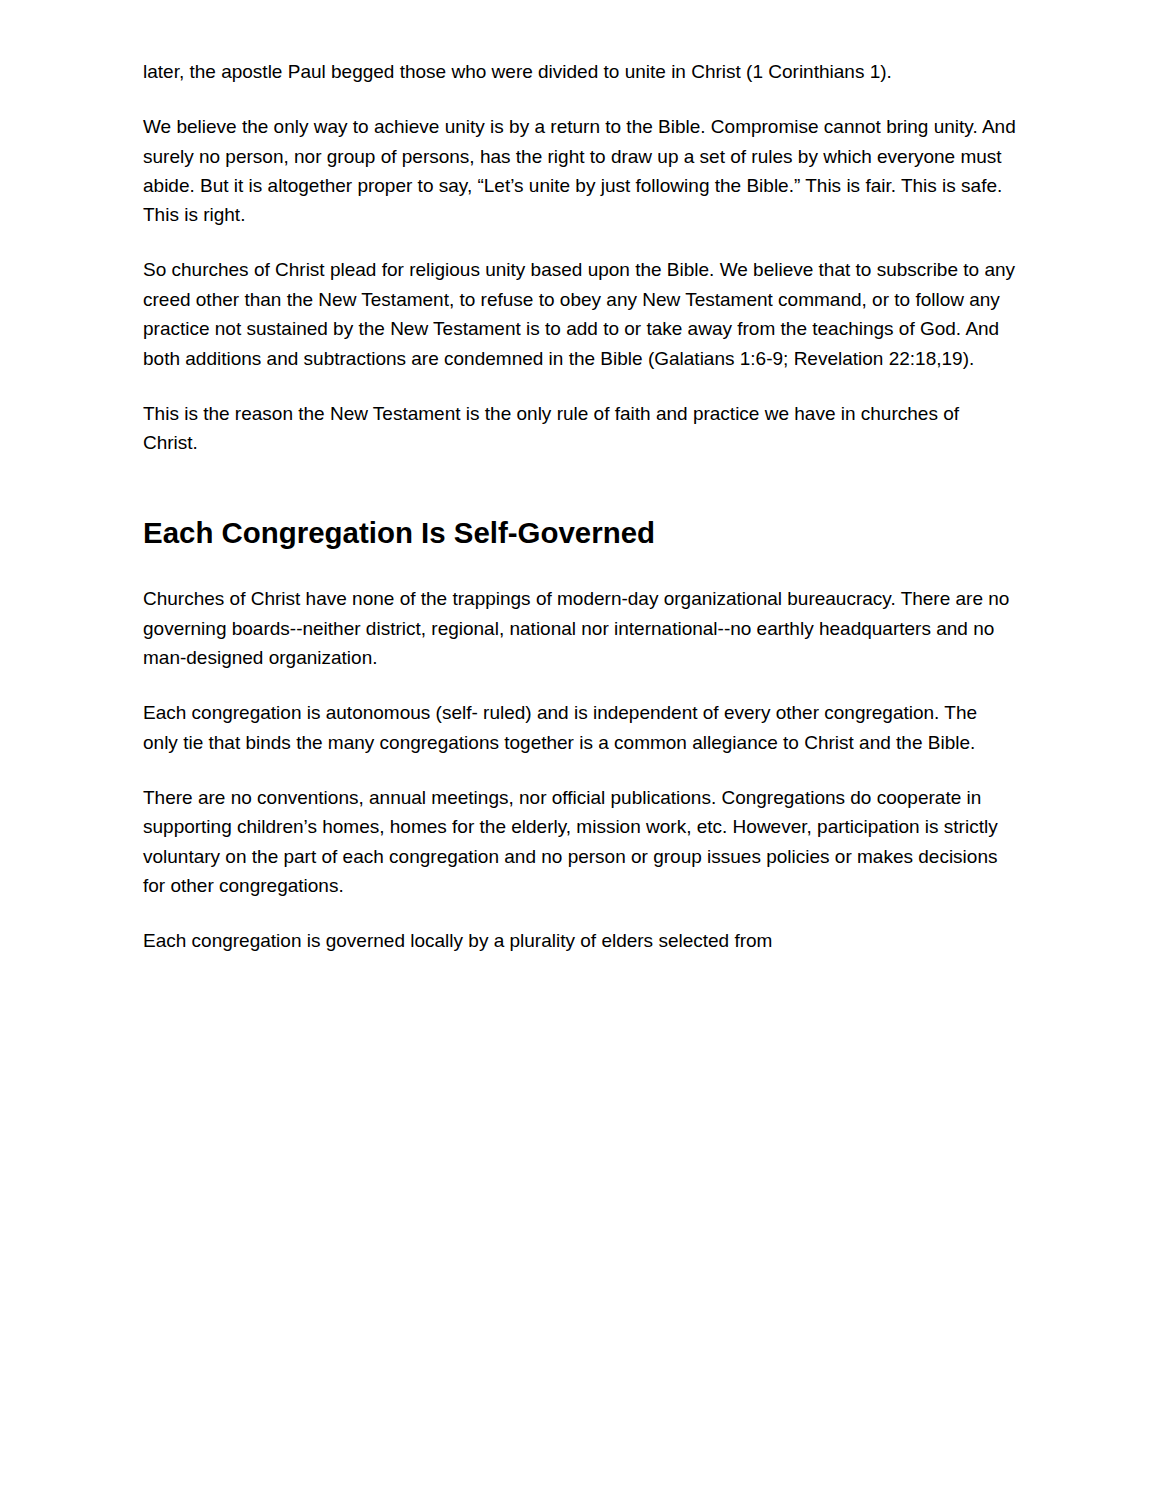later, the apostle Paul begged those who were divided to unite in Christ (1 Corinthians 1).
We believe the only way to achieve unity is by a return to the Bible. Compromise cannot bring unity. And surely no person, nor group of persons, has the right to draw up a set of rules by which everyone must abide. But it is altogether proper to say, “Let’s unite by just following the Bible.” This is fair. This is safe. This is right.
So churches of Christ plead for religious unity based upon the Bible. We believe that to subscribe to any creed other than the New Testament, to refuse to obey any New Testament command, or to follow any practice not sustained by the New Testament is to add to or take away from the teachings of God. And both additions and subtractions are condemned in the Bible (Galatians 1:6-9; Revelation 22:18,19).
This is the reason the New Testament is the only rule of faith and practice we have in churches of Christ.
Each Congregation Is Self-Governed
Churches of Christ have none of the trappings of modern-day organizational bureaucracy. There are no governing boards--neither district, regional, national nor international--no earthly headquarters and no man-designed organization.
Each congregation is autonomous (self- ruled) and is independent of every other congregation. The only tie that binds the many congregations together is a common allegiance to Christ and the Bible.
There are no conventions, annual meetings, nor official publications. Congregations do cooperate in supporting children’s homes, homes for the elderly, mission work, etc. However, participation is strictly voluntary on the part of each congregation and no person or group issues policies or makes decisions for other congregations.
Each congregation is governed locally by a plurality of elders selected from